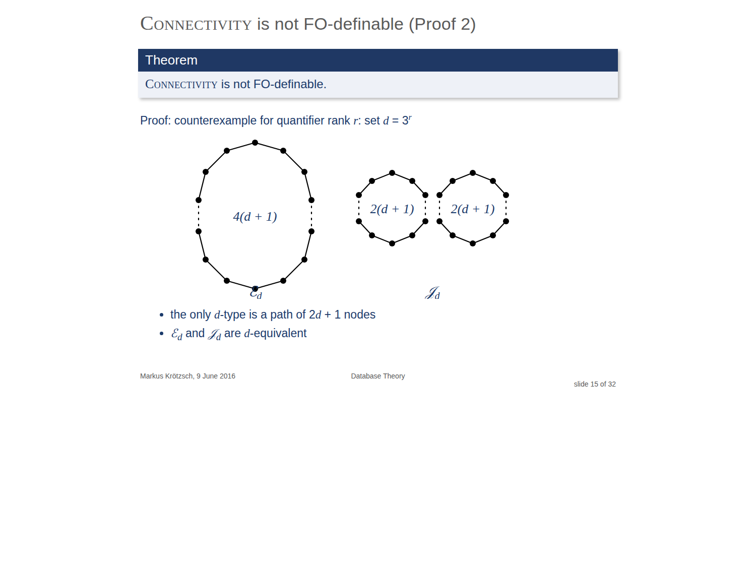Connectivity is not FO-definable (Proof 2)
Theorem
Connectivity is not FO-definable.
Proof: counterexample for quantifier rank r: set d = 3r
4(d + 1) 2(d + 1) 2(d + 1) ℰd 𝒥d
the only d-type is a path of 2d + 1 nodes
ℰd and 𝒥d are d-equivalent
Markus Krötzsch, 9 June 2016
Database Theory
slide 15 of 32